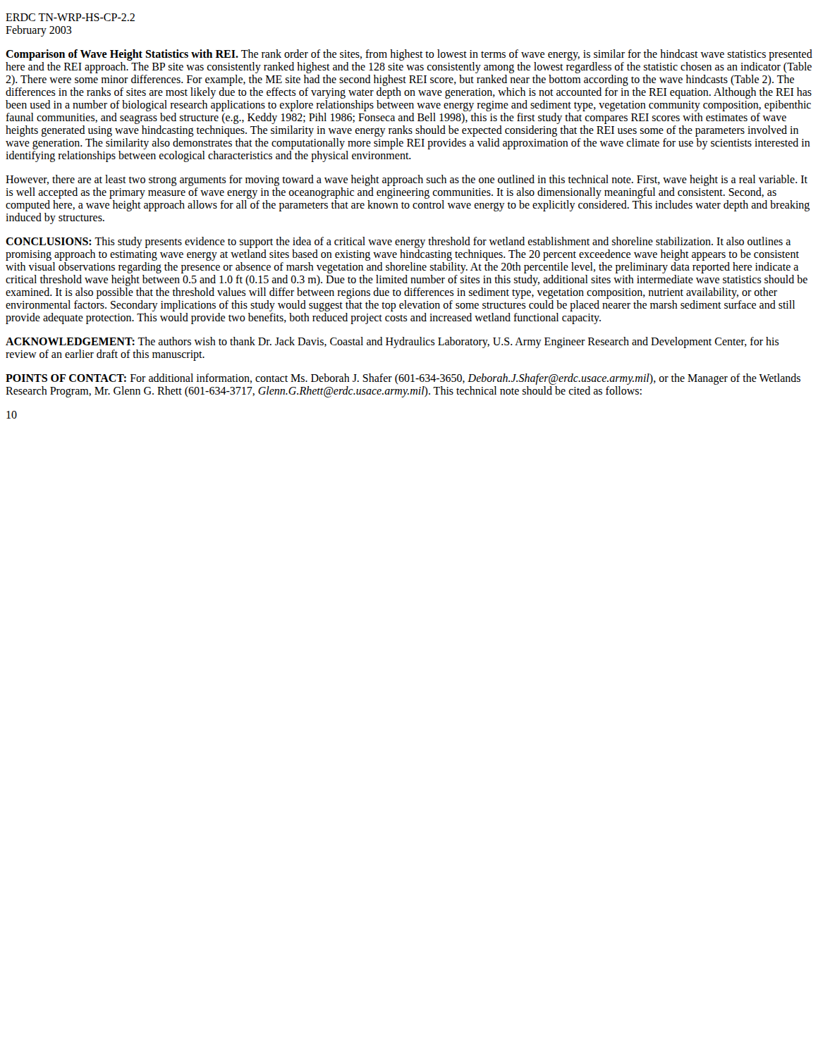ERDC TN-WRP-HS-CP-2.2
February 2003
Comparison of Wave Height Statistics with REI. The rank order of the sites, from highest to lowest in terms of wave energy, is similar for the hindcast wave statistics presented here and the REI approach. The BP site was consistently ranked highest and the 128 site was consistently among the lowest regardless of the statistic chosen as an indicator (Table 2). There were some minor differences. For example, the ME site had the second highest REI score, but ranked near the bottom according to the wave hindcasts (Table 2). The differences in the ranks of sites are most likely due to the effects of varying water depth on wave generation, which is not accounted for in the REI equation. Although the REI has been used in a number of biological research applications to explore relationships between wave energy regime and sediment type, vegetation community composition, epibenthic faunal communities, and seagrass bed structure (e.g., Keddy 1982; Pihl 1986; Fonseca and Bell 1998), this is the first study that compares REI scores with estimates of wave heights generated using wave hindcasting techniques. The similarity in wave energy ranks should be expected considering that the REI uses some of the parameters involved in wave generation. The similarity also demonstrates that the computationally more simple REI provides a valid approximation of the wave climate for use by scientists interested in identifying relationships between ecological characteristics and the physical environment.
However, there are at least two strong arguments for moving toward a wave height approach such as the one outlined in this technical note. First, wave height is a real variable. It is well accepted as the primary measure of wave energy in the oceanographic and engineering communities. It is also dimensionally meaningful and consistent. Second, as computed here, a wave height approach allows for all of the parameters that are known to control wave energy to be explicitly considered. This includes water depth and breaking induced by structures.
CONCLUSIONS: This study presents evidence to support the idea of a critical wave energy threshold for wetland establishment and shoreline stabilization. It also outlines a promising approach to estimating wave energy at wetland sites based on existing wave hindcasting techniques. The 20 percent exceedence wave height appears to be consistent with visual observations regarding the presence or absence of marsh vegetation and shoreline stability. At the 20th percentile level, the preliminary data reported here indicate a critical threshold wave height between 0.5 and 1.0 ft (0.15 and 0.3 m). Due to the limited number of sites in this study, additional sites with intermediate wave statistics should be examined. It is also possible that the threshold values will differ between regions due to differences in sediment type, vegetation composition, nutrient availability, or other environmental factors. Secondary implications of this study would suggest that the top elevation of some structures could be placed nearer the marsh sediment surface and still provide adequate protection. This would provide two benefits, both reduced project costs and increased wetland functional capacity.
ACKNOWLEDGEMENT: The authors wish to thank Dr. Jack Davis, Coastal and Hydraulics Laboratory, U.S. Army Engineer Research and Development Center, for his review of an earlier draft of this manuscript.
POINTS OF CONTACT: For additional information, contact Ms. Deborah J. Shafer (601-634-3650, Deborah.J.Shafer@erdc.usace.army.mil), or the Manager of the Wetlands Research Program, Mr. Glenn G. Rhett (601-634-3717, Glenn.G.Rhett@erdc.usace.army.mil). This technical note should be cited as follows:
10